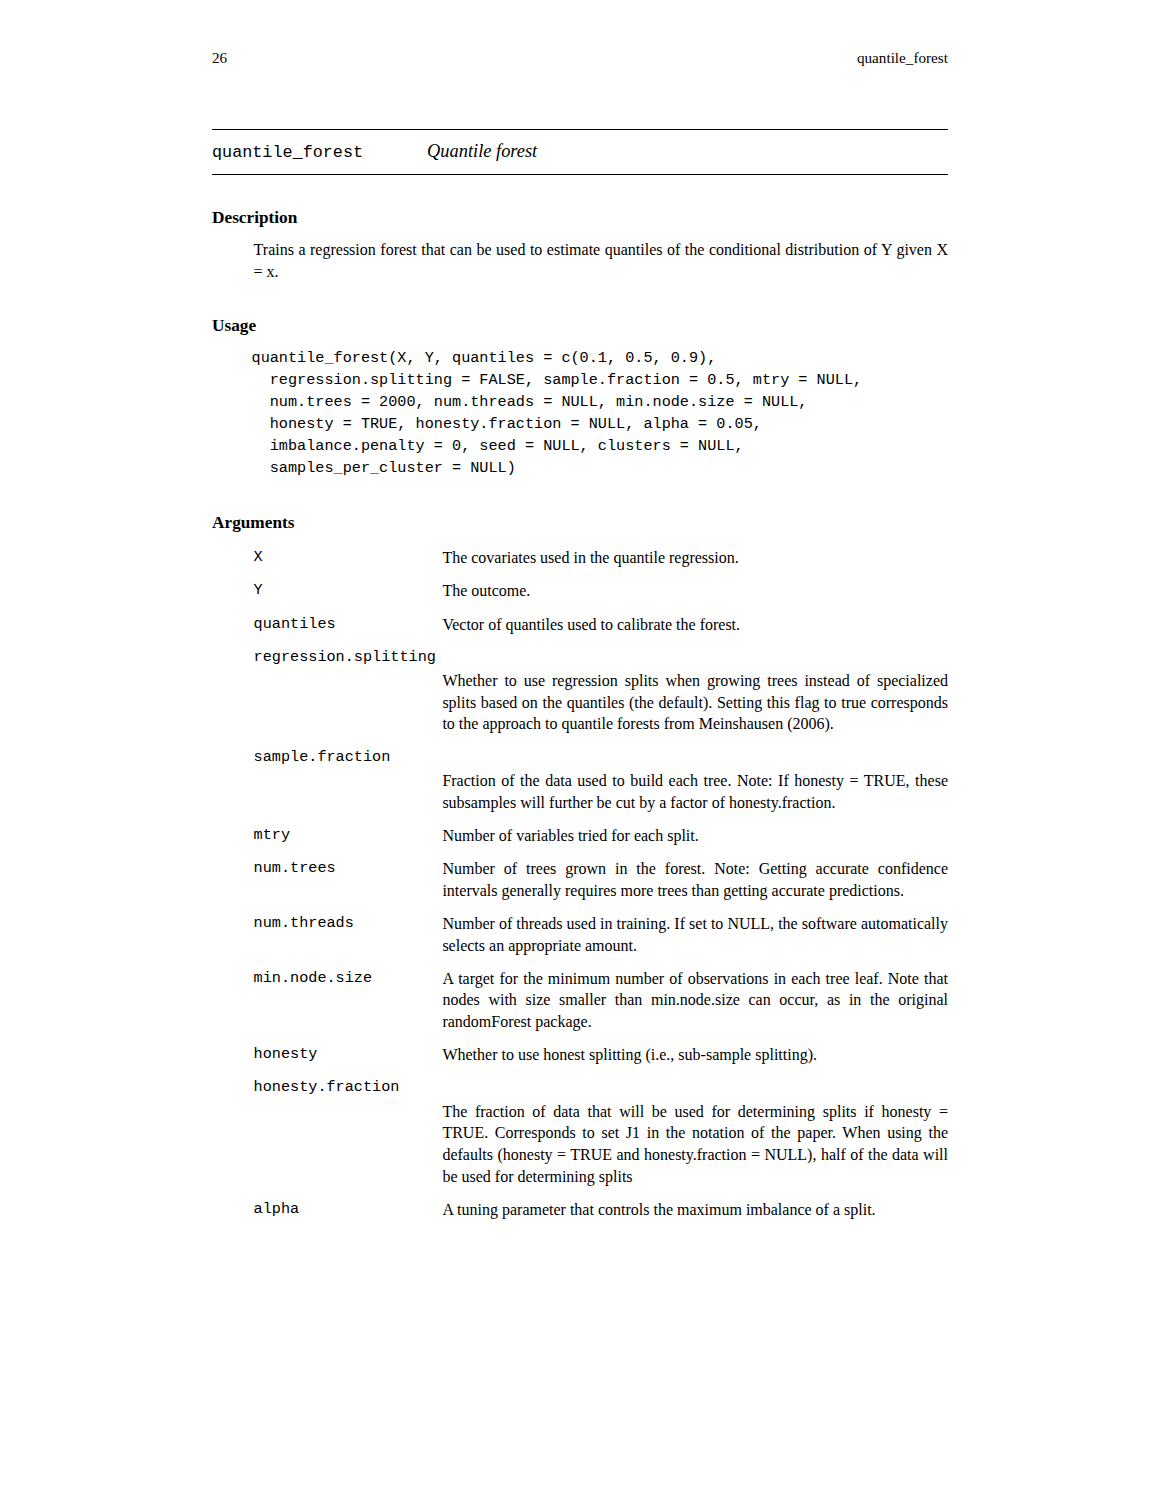26 quantile_forest
quantile_forest Quantile forest
Description
Trains a regression forest that can be used to estimate quantiles of the conditional distribution of Y given X = x.
Usage
quantile_forest(X, Y, quantiles = c(0.1, 0.5, 0.9),
  regression.splitting = FALSE, sample.fraction = 0.5, mtry = NULL,
  num.trees = 2000, num.threads = NULL, min.node.size = NULL,
  honesty = TRUE, honesty.fraction = NULL, alpha = 0.05,
  imbalance.penalty = 0, seed = NULL, clusters = NULL,
  samples_per_cluster = NULL)
Arguments
X
The covariates used in the quantile regression.
Y
The outcome.
quantiles
Vector of quantiles used to calibrate the forest.
regression.splitting
Whether to use regression splits when growing trees instead of specialized splits based on the quantiles (the default). Setting this flag to true corresponds to the approach to quantile forests from Meinshausen (2006).
sample.fraction
Fraction of the data used to build each tree. Note: If honesty = TRUE, these subsamples will further be cut by a factor of honesty.fraction.
mtry
Number of variables tried for each split.
num.trees
Number of trees grown in the forest. Note: Getting accurate confidence intervals generally requires more trees than getting accurate predictions.
num.threads
Number of threads used in training. If set to NULL, the software automatically selects an appropriate amount.
min.node.size
A target for the minimum number of observations in each tree leaf. Note that nodes with size smaller than min.node.size can occur, as in the original randomForest package.
honesty
Whether to use honest splitting (i.e., sub-sample splitting).
honesty.fraction
The fraction of data that will be used for determining splits if honesty = TRUE. Corresponds to set J1 in the notation of the paper. When using the defaults (honesty = TRUE and honesty.fraction = NULL), half of the data will be used for determining splits
alpha
A tuning parameter that controls the maximum imbalance of a split.